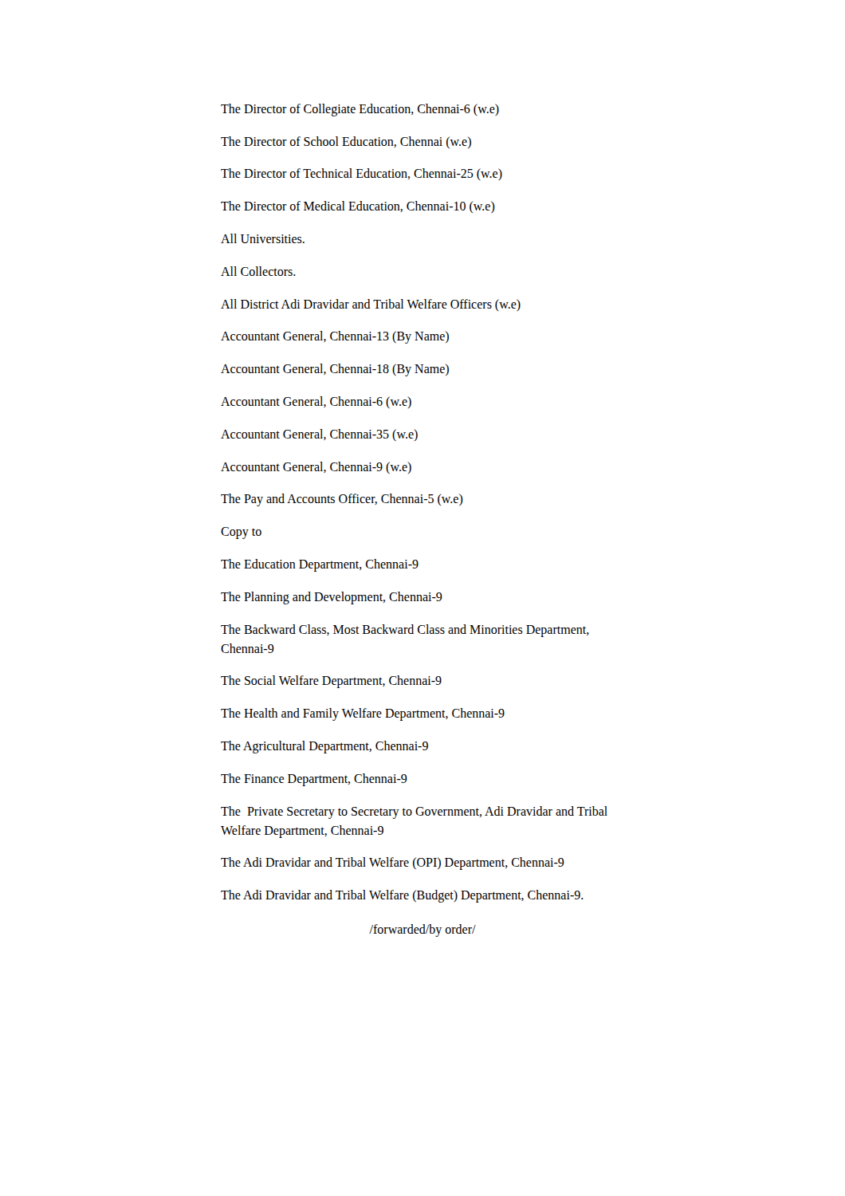The Director of Collegiate Education, Chennai-6 (w.e)
The Director of School Education, Chennai (w.e)
The Director of Technical Education, Chennai-25 (w.e)
The Director of Medical Education, Chennai-10 (w.e)
All Universities.
All Collectors.
All District Adi Dravidar and Tribal Welfare Officers (w.e)
Accountant General, Chennai-13 (By Name)
Accountant General, Chennai-18 (By Name)
Accountant General, Chennai-6 (w.e)
Accountant General, Chennai-35 (w.e)
Accountant General, Chennai-9 (w.e)
The Pay and Accounts Officer, Chennai-5 (w.e)
Copy to
The Education Department, Chennai-9
The Planning and Development, Chennai-9
The Backward Class, Most Backward Class and Minorities Department, Chennai-9
The Social Welfare Department, Chennai-9
The Health and Family Welfare Department, Chennai-9
The Agricultural Department, Chennai-9
The Finance Department, Chennai-9
The Private Secretary to Secretary to Government, Adi Dravidar and Tribal Welfare Department, Chennai-9
The Adi Dravidar and Tribal Welfare (OPI) Department, Chennai-9
The Adi Dravidar and Tribal Welfare (Budget) Department, Chennai-9.
/forwarded/by order/